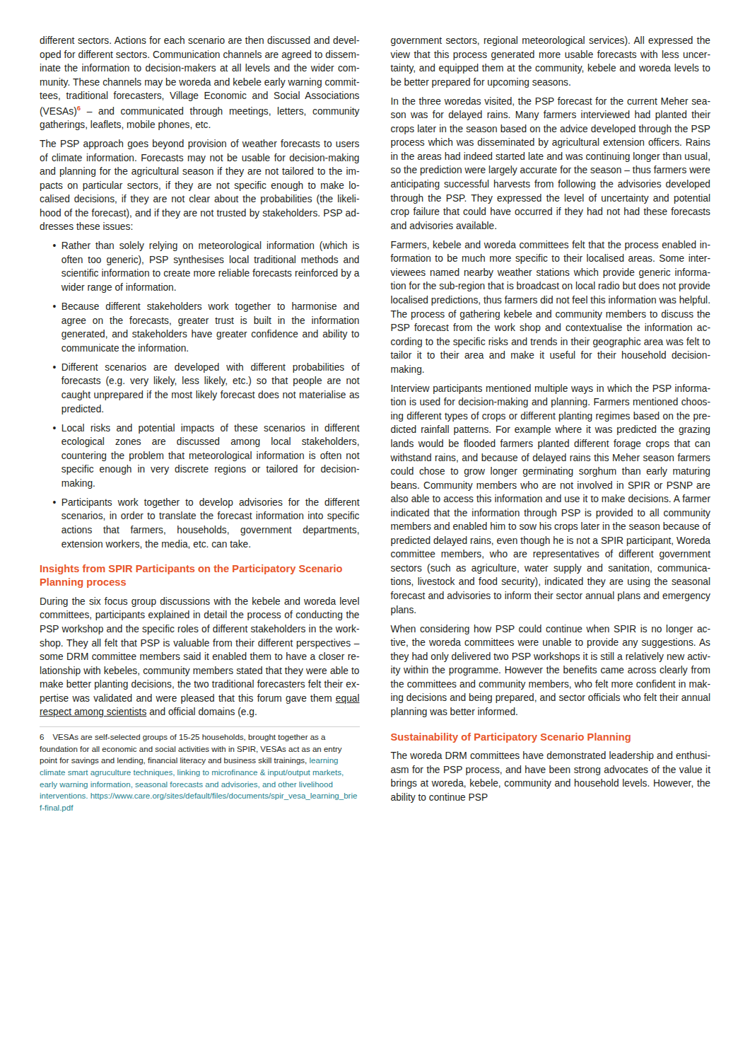different sectors. Actions for each scenario are then discussed and developed for different sectors. Communication channels are agreed to disseminate the information to decision-makers at all levels and the wider community. These channels may be woreda and kebele early warning committees, traditional forecasters, Village Economic and Social Associations (VESAs)6 – and communicated through meetings, letters, community gatherings, leaflets, mobile phones, etc.
The PSP approach goes beyond provision of weather forecasts to users of climate information. Forecasts may not be usable for decision-making and planning for the agricultural season if they are not tailored to the impacts on particular sectors, if they are not specific enough to make localised decisions, if they are not clear about the probabilities (the likelihood of the forecast), and if they are not trusted by stakeholders. PSP addresses these issues:
Rather than solely relying on meteorological information (which is often too generic), PSP synthesises local traditional methods and scientific information to create more reliable forecasts reinforced by a wider range of information.
Because different stakeholders work together to harmonise and agree on the forecasts, greater trust is built in the information generated, and stakeholders have greater confidence and ability to communicate the information.
Different scenarios are developed with different probabilities of forecasts (e.g. very likely, less likely, etc.) so that people are not caught unprepared if the most likely forecast does not materialise as predicted.
Local risks and potential impacts of these scenarios in different ecological zones are discussed among local stakeholders, countering the problem that meteorological information is often not specific enough in very discrete regions or tailored for decision-making.
Participants work together to develop advisories for the different scenarios, in order to translate the forecast information into specific actions that farmers, households, government departments, extension workers, the media, etc. can take.
Insights from SPIR Participants on the Participatory Scenario Planning process
During the six focus group discussions with the kebele and woreda level committees, participants explained in detail the process of conducting the PSP workshop and the specific roles of different stakeholders in the workshop. They all felt that PSP is valuable from their different perspectives – some DRM committee members said it enabled them to have a closer relationship with kebeles, community members stated that they were able to make better planting decisions, the two traditional forecasters felt their expertise was validated and were pleased that this forum gave them equal respect among scientists and official domains (e.g.
6 VESAs are self-selected groups of 15-25 households, brought together as a foundation for all economic and social activities with in SPIR, VESAs act as an entry point for savings and lending, financial literacy and business skill trainings, learning climate smart agruculture techniques, linking to microfinance & input/output markets, early warning information, seasonal forecasts and advisories, and other livelihood interventions. https://www.care.org/sites/default/files/documents/spir_vesa_learning_brief-final.pdf
government sectors, regional meteorological services). All expressed the view that this process generated more usable forecasts with less uncertainty, and equipped them at the community, kebele and woreda levels to be better prepared for upcoming seasons.
In the three woredas visited, the PSP forecast for the current Meher season was for delayed rains. Many farmers interviewed had planted their crops later in the season based on the advice developed through the PSP process which was disseminated by agricultural extension officers. Rains in the areas had indeed started late and was continuing longer than usual, so the prediction were largely accurate for the season – thus farmers were anticipating successful harvests from following the advisories developed through the PSP. They expressed the level of uncertainty and potential crop failure that could have occurred if they had not had these forecasts and advisories available.
Farmers, kebele and woreda committees felt that the process enabled information to be much more specific to their localised areas. Some interviewees named nearby weather stations which provide generic information for the sub-region that is broadcast on local radio but does not provide localised predictions, thus farmers did not feel this information was helpful. The process of gathering kebele and community members to discuss the PSP forecast from the work shop and contextualise the information according to the specific risks and trends in their geographic area was felt to tailor it to their area and make it useful for their household decision-making.
Interview participants mentioned multiple ways in which the PSP information is used for decision-making and planning. Farmers mentioned choosing different types of crops or different planting regimes based on the predicted rainfall patterns. For example where it was predicted the grazing lands would be flooded farmers planted different forage crops that can withstand rains, and because of delayed rains this Meher season farmers could chose to grow longer germinating sorghum than early maturing beans. Community members who are not involved in SPIR or PSNP are also able to access this information and use it to make decisions. A farmer indicated that the information through PSP is provided to all community members and enabled him to sow his crops later in the season because of predicted delayed rains, even though he is not a SPIR participant, Woreda committee members, who are representatives of different government sectors (such as agriculture, water supply and sanitation, communications, livestock and food security), indicated they are using the seasonal forecast and advisories to inform their sector annual plans and emergency plans.
When considering how PSP could continue when SPIR is no longer active, the woreda committees were unable to provide any suggestions. As they had only delivered two PSP workshops it is still a relatively new activity within the programme. However the benefits came across clearly from the committees and community members, who felt more confident in making decisions and being prepared, and sector officials who felt their annual planning was better informed.
Sustainability of Participatory Scenario Planning
The woreda DRM committees have demonstrated leadership and enthusiasm for the PSP process, and have been strong advocates of the value it brings at woreda, kebele, community and household levels. However, the ability to continue PSP